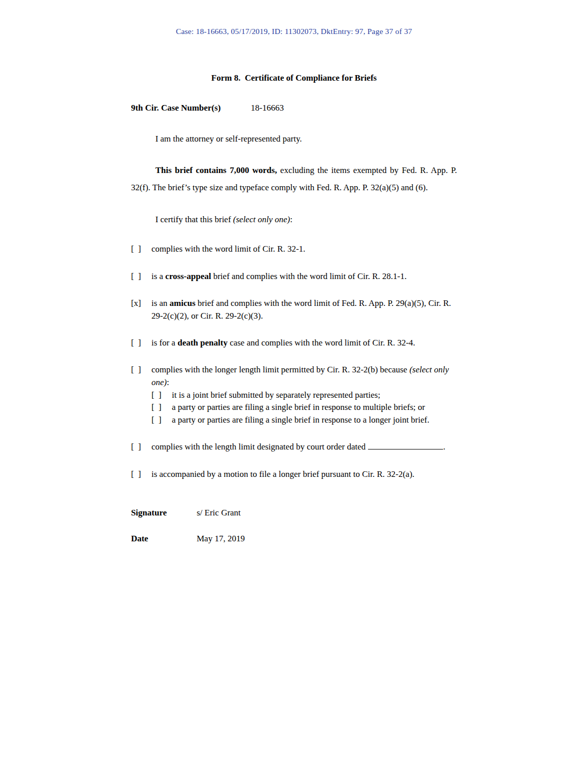Case: 18-16663, 05/17/2019, ID: 11302073, DktEntry: 97, Page 37 of 37
Form 8. Certificate of Compliance for Briefs
9th Cir. Case Number(s) 18-16663
I am the attorney or self-represented party.
This brief contains 7,000 words, excluding the items exempted by Fed. R. App. P. 32(f). The brief’s type size and typeface comply with Fed. R. App. P. 32(a)(5) and (6).
I certify that this brief (select only one):
[ ] complies with the word limit of Cir. R. 32-1.
[ ] is a cross-appeal brief and complies with the word limit of Cir. R. 28.1-1.
[x] is an amicus brief and complies with the word limit of Fed. R. App. P. 29(a)(5), Cir. R. 29-2(c)(2), or Cir. R. 29-2(c)(3).
[ ] is for a death penalty case and complies with the word limit of Cir. R. 32-4.
[ ] complies with the longer length limit permitted by Cir. R. 32-2(b) because (select only one):
[ ] it is a joint brief submitted by separately represented parties;
[ ] a party or parties are filing a single brief in response to multiple briefs; or
[ ] a party or parties are filing a single brief in response to a longer joint brief.
[ ] complies with the length limit designated by court order dated .
[ ] is accompanied by a motion to file a longer brief pursuant to Cir. R. 32-2(a).
Signature s/ Eric Grant
Date May 17, 2019